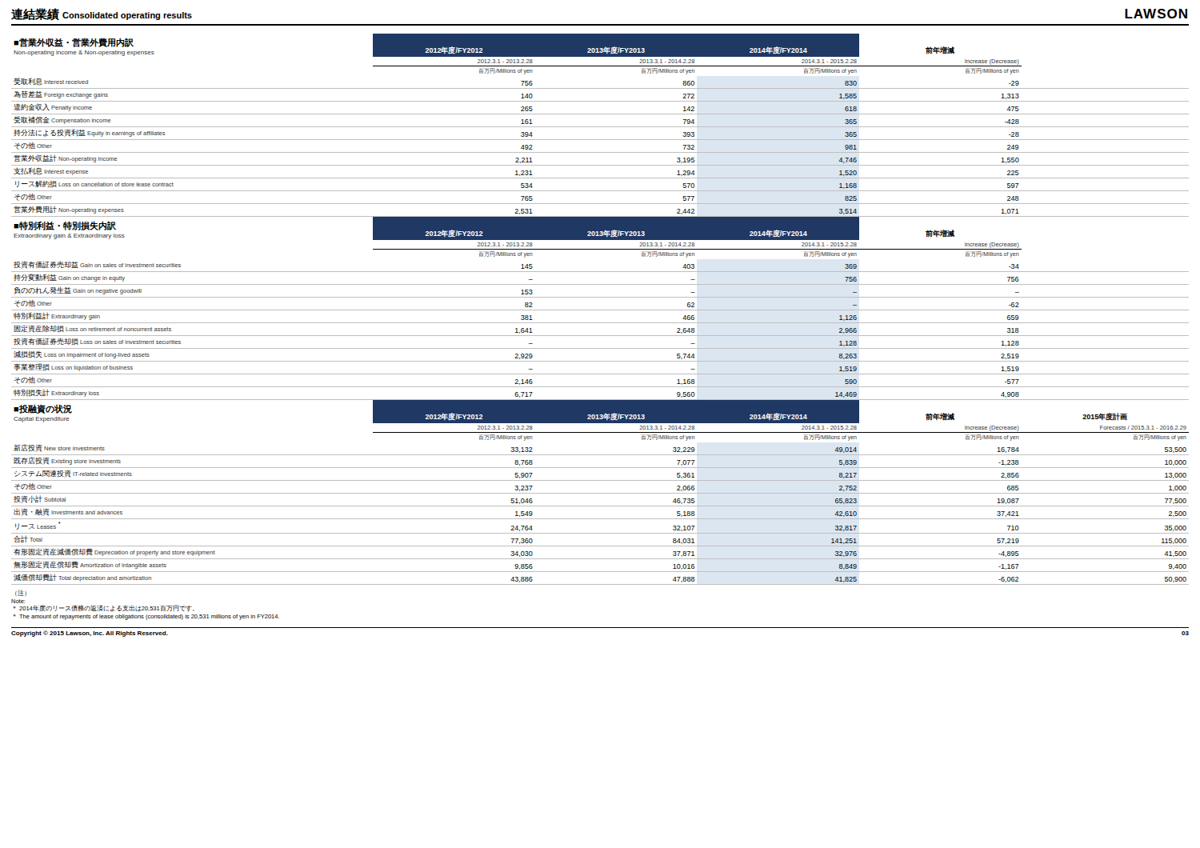連結業績Consolidated operating results
LAWSON
| ■営業外収益・営業外費用内訳 Non-operating income & Non-operating expenses | 2012年度/FY2012 | 2013年度/FY2013 | 2014年度/FY2014 | 前年増減 | |
| | 2012.3.1 - 2013.2.28 | 2013.3.1 - 2014.2.28 | 2014.3.1 - 2015.2.28 | Increase (Decrease) | |
| | 百万円/Millions of yen | 百万円/Millions of yen | 百万円/Millions of yen | 百万円/Millions of yen | |
| 受取利息 Interest received | 756 | 860 | 830 | -29 | |
| 為替差益 Foreign exchange gains | 140 | 272 | 1,585 | 1,313 | |
| 違約金収入 Penalty income | 265 | 142 | 618 | 475 | |
| 受取補償金 Compensation income | 161 | 794 | 365 | -428 | |
| 持分法による投資利益 Equity in earnings of affiliates | 394 | 393 | 365 | -28 | |
| その他 Other | 492 | 732 | 981 | 249 | |
| 営業外収益計 Non-operating income | 2,211 | 3,195 | 4,746 | 1,550 | |
| 支払利息 Interest expense | 1,231 | 1,294 | 1,520 | 225 | |
| リース解約損 Loss on cancellation of store lease contract | 534 | 570 | 1,168 | 597 | |
| その他 Other | 765 | 577 | 825 | 248 | |
| 営業外費用計 Non-operating expenses | 2,531 | 2,442 | 3,514 | 1,071 | |
| ■特別利益・特別損失内訳 Extraordinary gain & Extraordinary loss | 2012年度/FY2012 | 2013年度/FY2013 | 2014年度/FY2014 | 前年増減 | |
| | 2012.3.1 - 2013.2.28 | 2013.3.1 - 2014.2.28 | 2014.3.1 - 2015.2.28 | Increase (Decrease) | |
| | 百万円/Millions of yen | 百万円/Millions of yen | 百万円/Millions of yen | 百万円/Millions of yen | |
| 投資有価証券売却益 Gain on sales of investment securities | 145 | 403 | 369 | -34 | |
| 持分変動利益 Gain on change in equity | – | – | 756 | 756 | |
| 負ののれん発生益 Gain on negative goodwill | 153 | – | – | – | |
| その他 Other | 82 | 62 | – | -62 | |
| 特別利益計 Extraordinary gain | 381 | 466 | 1,126 | 659 | |
| 固定資産除却損 Loss on retirement of noncurrent assets | 1,641 | 2,648 | 2,966 | 318 | |
| 投資有価証券売却損 Loss on sales of investment securities | – | – | 1,128 | 1,128 | |
| 減損損失 Loss on impairment of long-lived assets | 2,929 | 5,744 | 8,263 | 2,519 | |
| 事業整理損 Loss on liquidation of business | – | – | 1,519 | 1,519 | |
| その他 Other | 2,146 | 1,168 | 590 | -577 | |
| 特別損失計 Extraordinary loss | 6,717 | 9,560 | 14,469 | 4,908 | |
| ■投融資の状況 Capital Expenditure | 2012年度/FY2012 | 2013年度/FY2013 | 2014年度/FY2014 | 前年増減 | 2015年度計画 |
| | 2012.3.1 - 2013.2.28 | 2013.3.1 - 2014.2.28 | 2014.3.1 - 2015.2.28 | Increase (Decrease) | Forecasts / 2015.3.1 - 2016.2.29 |
| | 百万円/Millions of yen | 百万円/Millions of yen | 百万円/Millions of yen | 百万円/Millions of yen | 百万円/Millions of yen |
| 新店投資 New store investments | 33,132 | 32,229 | 49,014 | 16,784 | 53,500 |
| 既存店投資 Existing store investments | 8,768 | 7,077 | 5,839 | -1,238 | 10,000 |
| システム関連投資 IT-related investments | 5,907 | 5,361 | 8,217 | 2,856 | 13,000 |
| その他 Other | 3,237 | 2,066 | 2,752 | 685 | 1,000 |
| 投資小計 Subtotal | 51,046 | 46,735 | 65,823 | 19,087 | 77,500 |
| 出資・融資 Investments and advances | 1,549 | 5,188 | 42,610 | 37,421 | 2,500 |
| リース Leases * | 24,764 | 32,107 | 32,817 | 710 | 35,000 |
| 合計 Total | 77,360 | 84,031 | 141,251 | 57,219 | 115,000 |
| 有形固定資産減価償却費 Depreciation of property and store equipment | 34,030 | 37,871 | 32,976 | -4,895 | 41,500 |
| 無形固定資産償却費 Amortization of intangible assets | 9,856 | 10,016 | 8,849 | -1,167 | 9,400 |
| 減価償却費計 Total depreciation and amortization | 43,886 | 47,888 | 41,825 | -6,062 | 50,900 |
（注）
Note:
＊ 2014年度のリース債務の返済による支出は20,531百万円です。
＊ The amount of repayments of lease obligations (consolidated) is 20,531 millions of yen in FY2014.
Copyright © 2015 Lawson, Inc. All Rights Reserved.
03